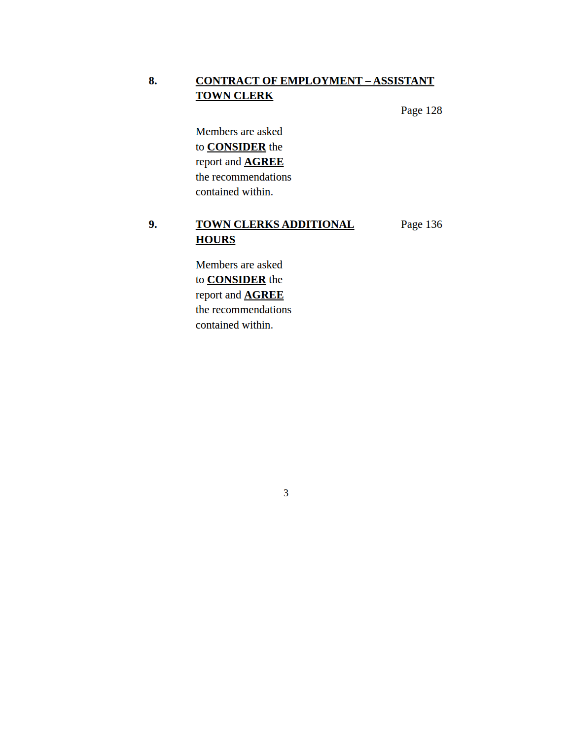8.
CONTRACT OF EMPLOYMENT – ASSISTANT TOWN CLERK
Page 128
Members are asked to CONSIDER the report and AGREE the recommendations contained within.
9.
TOWN CLERKS ADDITIONAL HOURS Page 136
Members are asked to CONSIDER the report and AGREE the recommendations contained within.
3